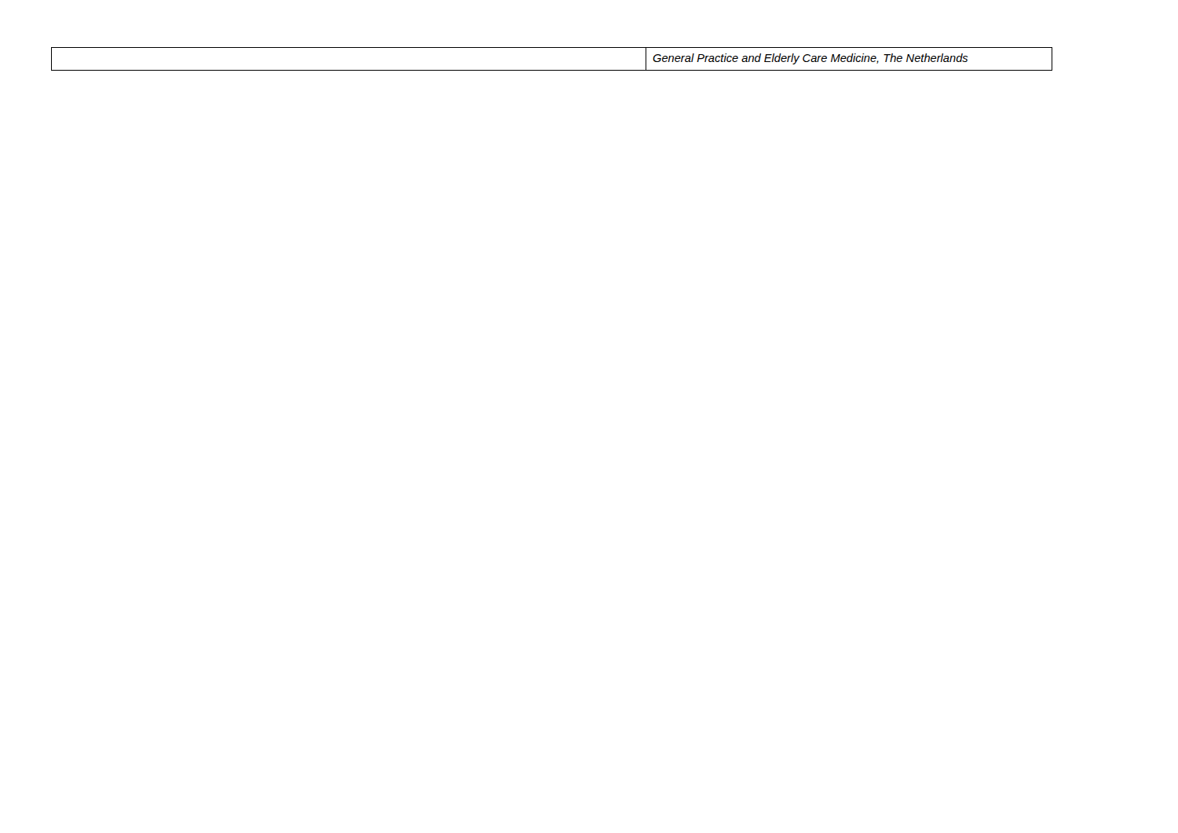| | General Practice and Elderly Care Medicine, The Netherlands |